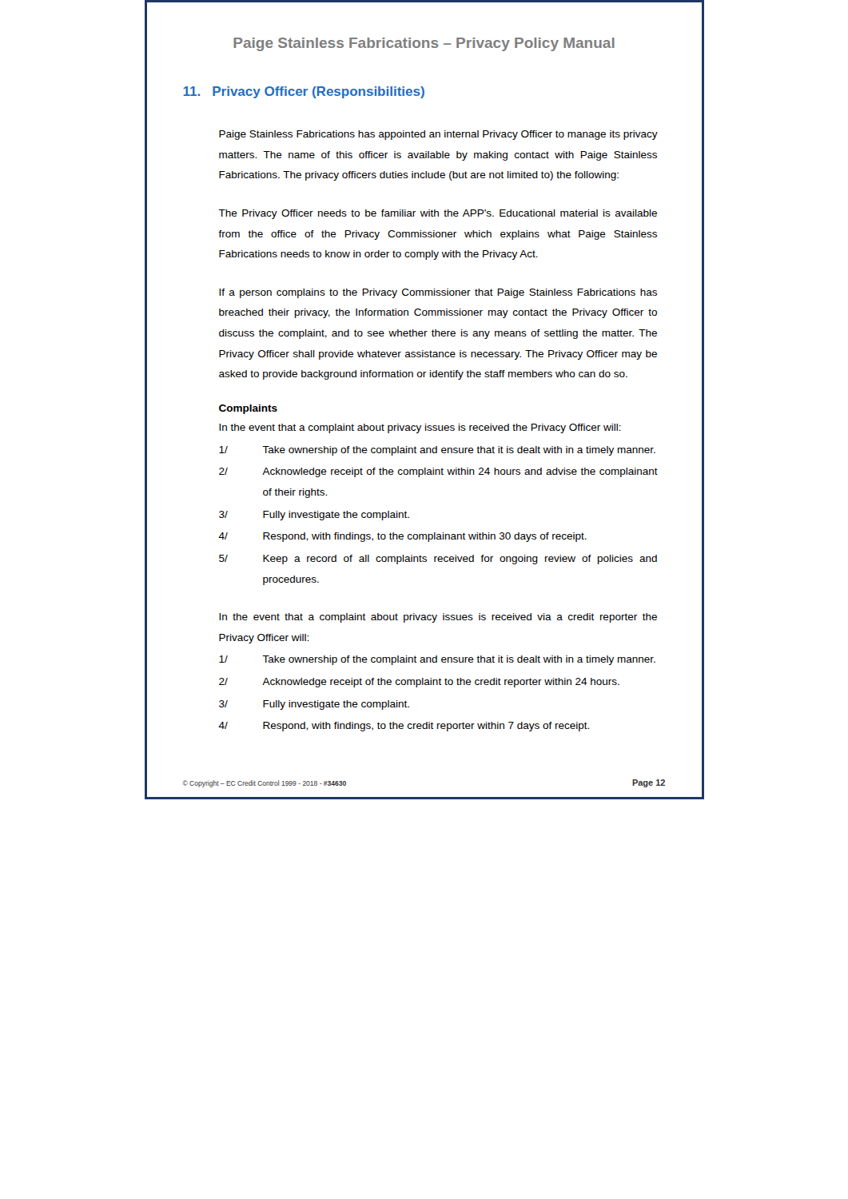Paige Stainless Fabrications – Privacy Policy Manual
11. Privacy Officer (Responsibilities)
Paige Stainless Fabrications has appointed an internal Privacy Officer to manage its privacy matters. The name of this officer is available by making contact with Paige Stainless Fabrications. The privacy officers duties include (but are not limited to) the following:
The Privacy Officer needs to be familiar with the APP's. Educational material is available from the office of the Privacy Commissioner which explains what Paige Stainless Fabrications needs to know in order to comply with the Privacy Act.
If a person complains to the Privacy Commissioner that Paige Stainless Fabrications has breached their privacy, the Information Commissioner may contact the Privacy Officer to discuss the complaint, and to see whether there is any means of settling the matter. The Privacy Officer shall provide whatever assistance is necessary. The Privacy Officer may be asked to provide background information or identify the staff members who can do so.
Complaints
In the event that a complaint about privacy issues is received the Privacy Officer will:
1/Take ownership of the complaint and ensure that it is dealt with in a timely manner.
2/Acknowledge receipt of the complaint within 24 hours and advise the complainant of their rights.
3/Fully investigate the complaint.
4/Respond, with findings, to the complainant within 30 days of receipt.
5/Keep a record of all complaints received for ongoing review of policies and procedures.
In the event that a complaint about privacy issues is received via a credit reporter the Privacy Officer will:
1/Take ownership of the complaint and ensure that it is dealt with in a timely manner.
2/Acknowledge receipt of the complaint to the credit reporter within 24 hours.
3/Fully investigate the complaint.
4/Respond, with findings, to the credit reporter within 7 days of receipt.
© Copyright – EC Credit Control 1999 - 2018 - #34630
Page 12